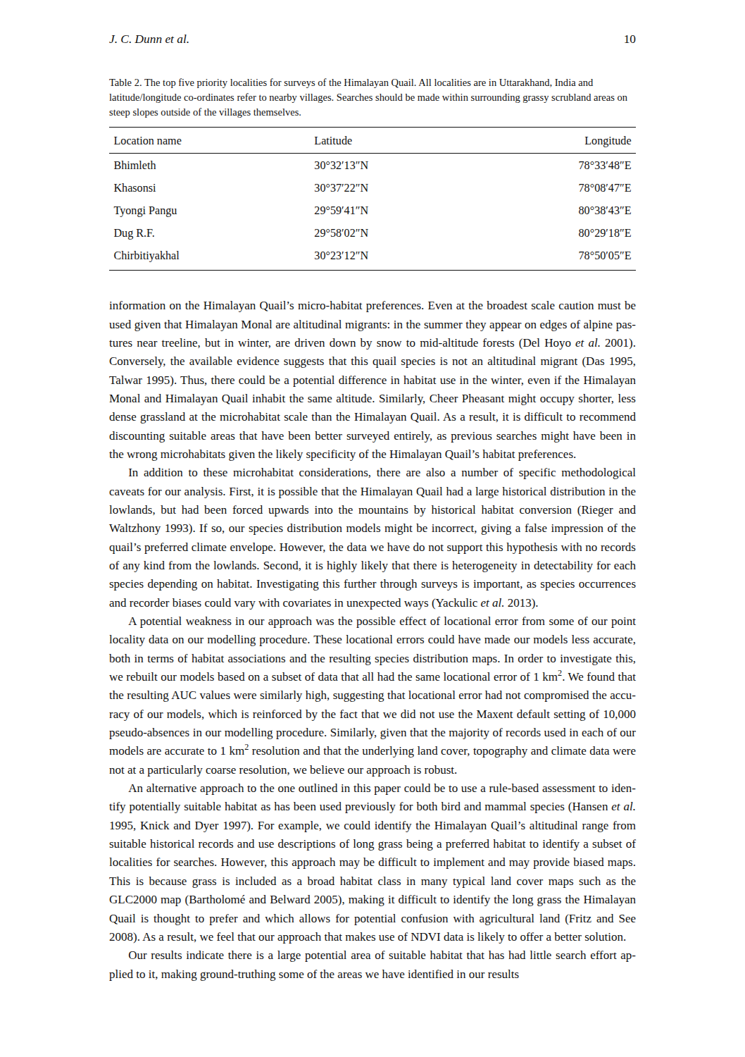J. C. Dunn et al. 10
Table 2. The top five priority localities for surveys of the Himalayan Quail. All localities are in Uttarakhand, India and latitude/longitude co-ordinates refer to nearby villages. Searches should be made within surrounding grassy scrubland areas on steep slopes outside of the villages themselves.
| Location name | Latitude | Longitude |
| --- | --- | --- |
| Bhimleth | 30°32′13″N | 78°33′48″E |
| Khasonsi | 30°37′22″N | 78°08′47″E |
| Tyongi Pangu | 29°59′41″N | 80°38′43″E |
| Dug R.F. | 29°58′02″N | 80°29′18″E |
| Chirbitiyakhal | 30°23′12″N | 78°50′05″E |
information on the Himalayan Quail’s micro-habitat preferences. Even at the broadest scale caution must be used given that Himalayan Monal are altitudinal migrants: in the summer they appear on edges of alpine pastures near treeline, but in winter, are driven down by snow to mid-altitude forests (Del Hoyo et al. 2001). Conversely, the available evidence suggests that this quail species is not an altitudinal migrant (Das 1995, Talwar 1995). Thus, there could be a potential difference in habitat use in the winter, even if the Himalayan Monal and Himalayan Quail inhabit the same altitude. Similarly, Cheer Pheasant might occupy shorter, less dense grassland at the microhabitat scale than the Himalayan Quail. As a result, it is difficult to recommend discounting suitable areas that have been better surveyed entirely, as previous searches might have been in the wrong microhabitats given the likely specificity of the Himalayan Quail’s habitat preferences.
In addition to these microhabitat considerations, there are also a number of specific methodological caveats for our analysis. First, it is possible that the Himalayan Quail had a large historical distribution in the lowlands, but had been forced upwards into the mountains by historical habitat conversion (Rieger and Waltzhony 1993). If so, our species distribution models might be incorrect, giving a false impression of the quail’s preferred climate envelope. However, the data we have do not support this hypothesis with no records of any kind from the lowlands. Second, it is highly likely that there is heterogeneity in detectability for each species depending on habitat. Investigating this further through surveys is important, as species occurrences and recorder biases could vary with covariates in unexpected ways (Yackulic et al. 2013).
A potential weakness in our approach was the possible effect of locational error from some of our point locality data on our modelling procedure. These locational errors could have made our models less accurate, both in terms of habitat associations and the resulting species distribution maps. In order to investigate this, we rebuilt our models based on a subset of data that all had the same locational error of 1 km2. We found that the resulting AUC values were similarly high, suggesting that locational error had not compromised the accuracy of our models, which is reinforced by the fact that we did not use the Maxent default setting of 10,000 pseudo-absences in our modelling procedure. Similarly, given that the majority of records used in each of our models are accurate to 1 km2 resolution and that the underlying land cover, topography and climate data were not at a particularly coarse resolution, we believe our approach is robust.
An alternative approach to the one outlined in this paper could be to use a rule-based assessment to identify potentially suitable habitat as has been used previously for both bird and mammal species (Hansen et al. 1995, Knick and Dyer 1997). For example, we could identify the Himalayan Quail’s altitudinal range from suitable historical records and use descriptions of long grass being a preferred habitat to identify a subset of localities for searches. However, this approach may be difficult to implement and may provide biased maps. This is because grass is included as a broad habitat class in many typical land cover maps such as the GLC2000 map (Bartholomé and Belward 2005), making it difficult to identify the long grass the Himalayan Quail is thought to prefer and which allows for potential confusion with agricultural land (Fritz and See 2008). As a result, we feel that our approach that makes use of NDVI data is likely to offer a better solution.
Our results indicate there is a large potential area of suitable habitat that has had little search effort applied to it, making ground-truthing some of the areas we have identified in our results